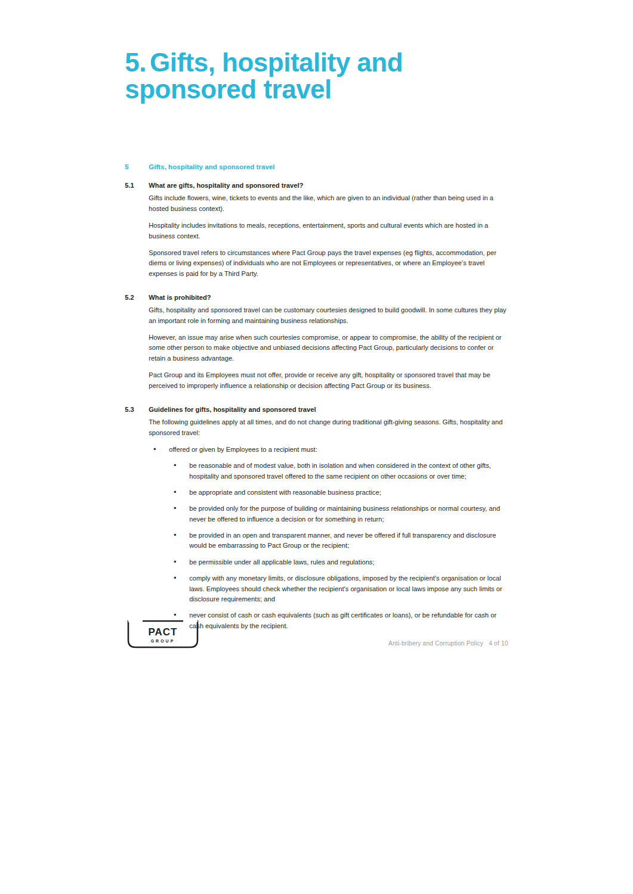5. Gifts, hospitality and sponsored travel
5 Gifts, hospitality and sponsored travel
5.1 What are gifts, hospitality and sponsored travel?
Gifts include flowers, wine, tickets to events and the like, which are given to an individual (rather than being used in a hosted business context).
Hospitality includes invitations to meals, receptions, entertainment, sports and cultural events which are hosted in a business context.
Sponsored travel refers to circumstances where Pact Group pays the travel expenses (eg flights, accommodation, per diems or living expenses) of individuals who are not Employees or representatives, or where an Employee's travel expenses is paid for by a Third Party.
5.2 What is prohibited?
Gifts, hospitality and sponsored travel can be customary courtesies designed to build goodwill. In some cultures they play an important role in forming and maintaining business relationships.
However, an issue may arise when such courtesies compromise, or appear to compromise, the ability of the recipient or some other person to make objective and unbiased decisions affecting Pact Group, particularly decisions to confer or retain a business advantage.
Pact Group and its Employees must not offer, provide or receive any gift, hospitality or sponsored travel that may be perceived to improperly influence a relationship or decision affecting Pact Group or its business.
5.3 Guidelines for gifts, hospitality and sponsored travel
The following guidelines apply at all times, and do not change during traditional gift-giving seasons. Gifts, hospitality and sponsored travel:
offered or given by Employees to a recipient must:
be reasonable and of modest value, both in isolation and when considered in the context of other gifts, hospitality and sponsored travel offered to the same recipient on other occasions or over time;
be appropriate and consistent with reasonable business practice;
be provided only for the purpose of building or maintaining business relationships or normal courtesy, and never be offered to influence a decision or for something in return;
be provided in an open and transparent manner, and never be offered if full transparency and disclosure would be embarrassing to Pact Group or the recipient;
be permissible under all applicable laws, rules and regulations;
comply with any monetary limits, or disclosure obligations, imposed by the recipient's organisation or local laws. Employees should check whether the recipient's organisation or local laws impose any such limits or disclosure requirements; and
never consist of cash or cash equivalents (such as gift certificates or loans), or be refundable for cash or cash equivalents by the recipient.
PACT GROUP
Anti-bribery and Corruption Policy 4 of 10